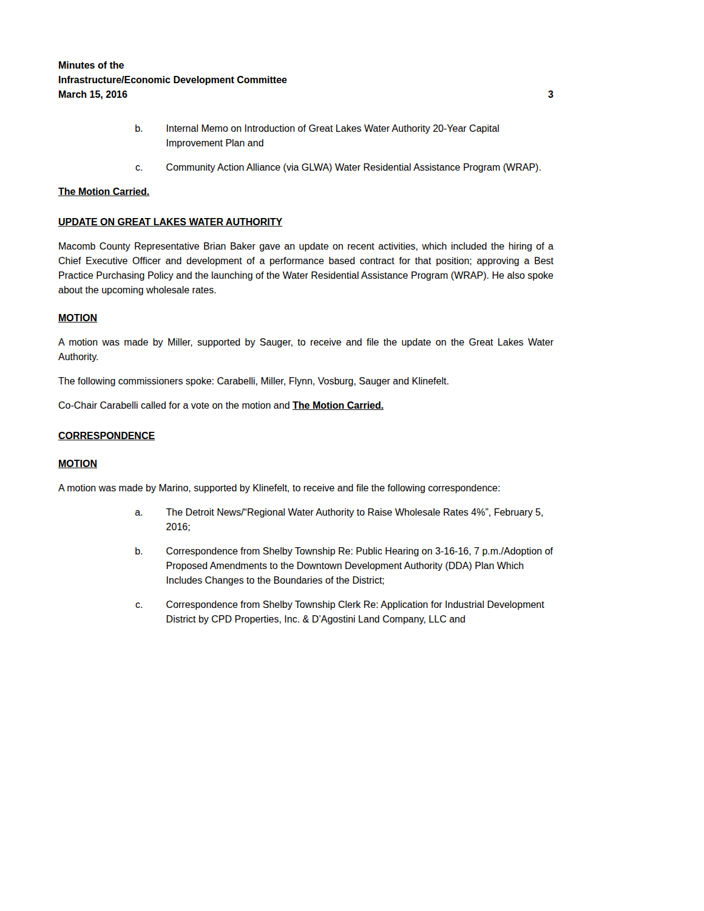Minutes of the
Infrastructure/Economic Development Committee
March 15, 20163
Internal Memo on Introduction of Great Lakes Water Authority 20-Year Capital Improvement Plan and
Community Action Alliance (via GLWA) Water Residential Assistance Program (WRAP).
The Motion Carried.
UPDATE ON GREAT LAKES WATER AUTHORITY
Macomb County Representative Brian Baker gave an update on recent activities, which included the hiring of a Chief Executive Officer and development of a performance based contract for that position; approving a Best Practice Purchasing Policy and the launching of the Water Residential Assistance Program (WRAP). He also spoke about the upcoming wholesale rates.
MOTION
A motion was made by Miller, supported by Sauger, to receive and file the update on the Great Lakes Water Authority.
The following commissioners spoke: Carabelli, Miller, Flynn, Vosburg, Sauger and Klinefelt.
Co-Chair Carabelli called for a vote on the motion and The Motion Carried.
CORRESPONDENCE
MOTION
A motion was made by Marino, supported by Klinefelt, to receive and file the following correspondence:
The Detroit News/“Regional Water Authority to Raise Wholesale Rates 4%”, February 5, 2016;
Correspondence from Shelby Township Re: Public Hearing on 3-16-16, 7 p.m./Adoption of Proposed Amendments to the Downtown Development Authority (DDA) Plan Which Includes Changes to the Boundaries of the District;
Correspondence from Shelby Township Clerk Re: Application for Industrial Development District by CPD Properties, Inc. & D’Agostini Land Company, LLC and